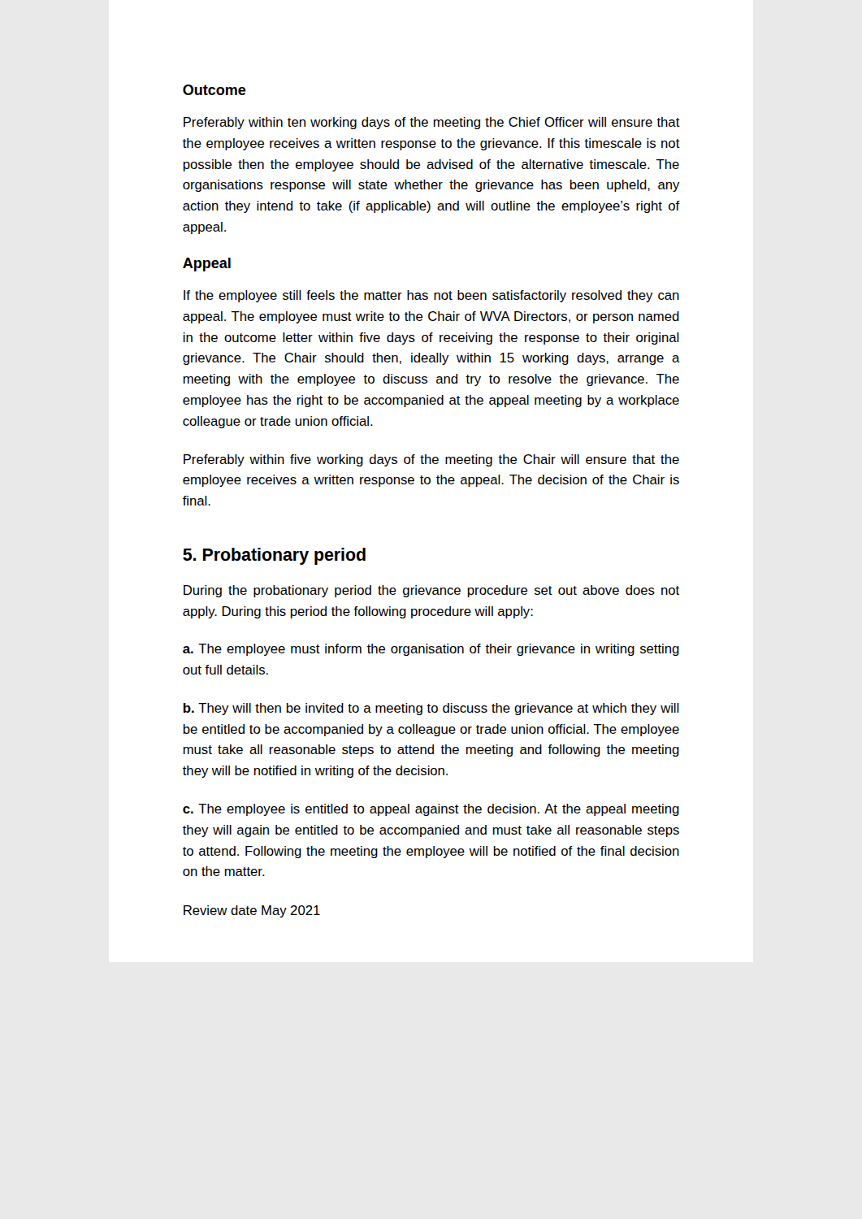Outcome
Preferably within ten working days of the meeting the Chief Officer will ensure that the employee receives a written response to the grievance. If this timescale is not possible then the employee should be advised of the alternative timescale. The organisations response will state whether the grievance has been upheld, any action they intend to take (if applicable) and will outline the employee’s right of appeal.
Appeal
If the employee still feels the matter has not been satisfactorily resolved they can appeal. The employee must write to the Chair of WVA Directors, or person named in the outcome letter within five days of receiving the response to their original grievance. The Chair should then, ideally within 15 working days, arrange a meeting with the employee to discuss and try to resolve the grievance. The employee has the right to be accompanied at the appeal meeting by a workplace colleague or trade union official.
Preferably within five working days of the meeting the Chair will ensure that the employee receives a written response to the appeal. The decision of the Chair is final.
5. Probationary period
During the probationary period the grievance procedure set out above does not apply. During this period the following procedure will apply:
a. The employee must inform the organisation of their grievance in writing setting out full details.
b. They will then be invited to a meeting to discuss the grievance at which they will be entitled to be accompanied by a colleague or trade union official. The employee must take all reasonable steps to attend the meeting and following the meeting they will be notified in writing of the decision.
c. The employee is entitled to appeal against the decision. At the appeal meeting they will again be entitled to be accompanied and must take all reasonable steps to attend. Following the meeting the employee will be notified of the final decision on the matter.
Review date May 2021